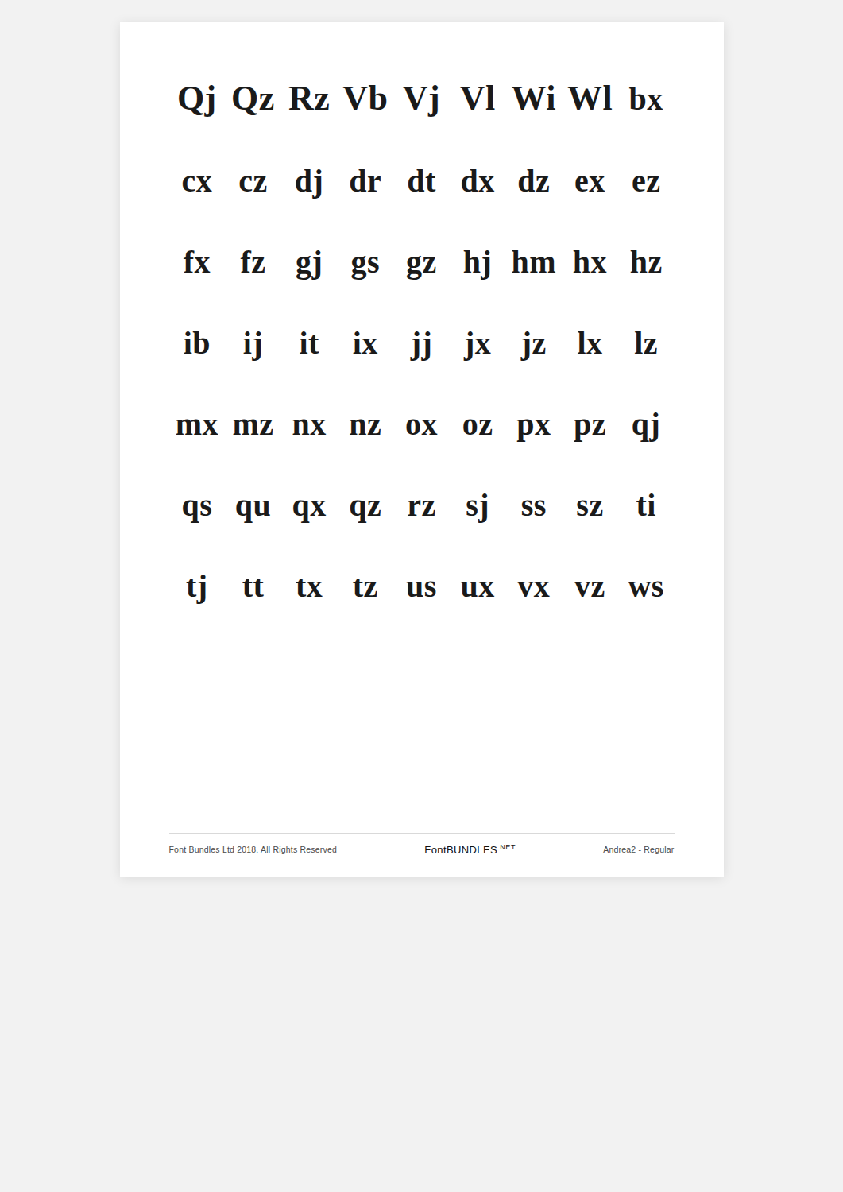Qj Qz Rz Vb Vj Vl Wi Wl bx
cx cz dj dr dt dx dz ex ez
fx fz gj gs gz hj hm hx hz
ib ij it ix jj jx jz lx lz
mx mz nx nz ox oz px pz qj
qs qu qx qz rz sj ss sz ti
tj tt tx tz us ux vx vz ws
Font Bundles Ltd 2018. All Rights Reserved
FontBUNDLES.NET
Andrea2 - Regular